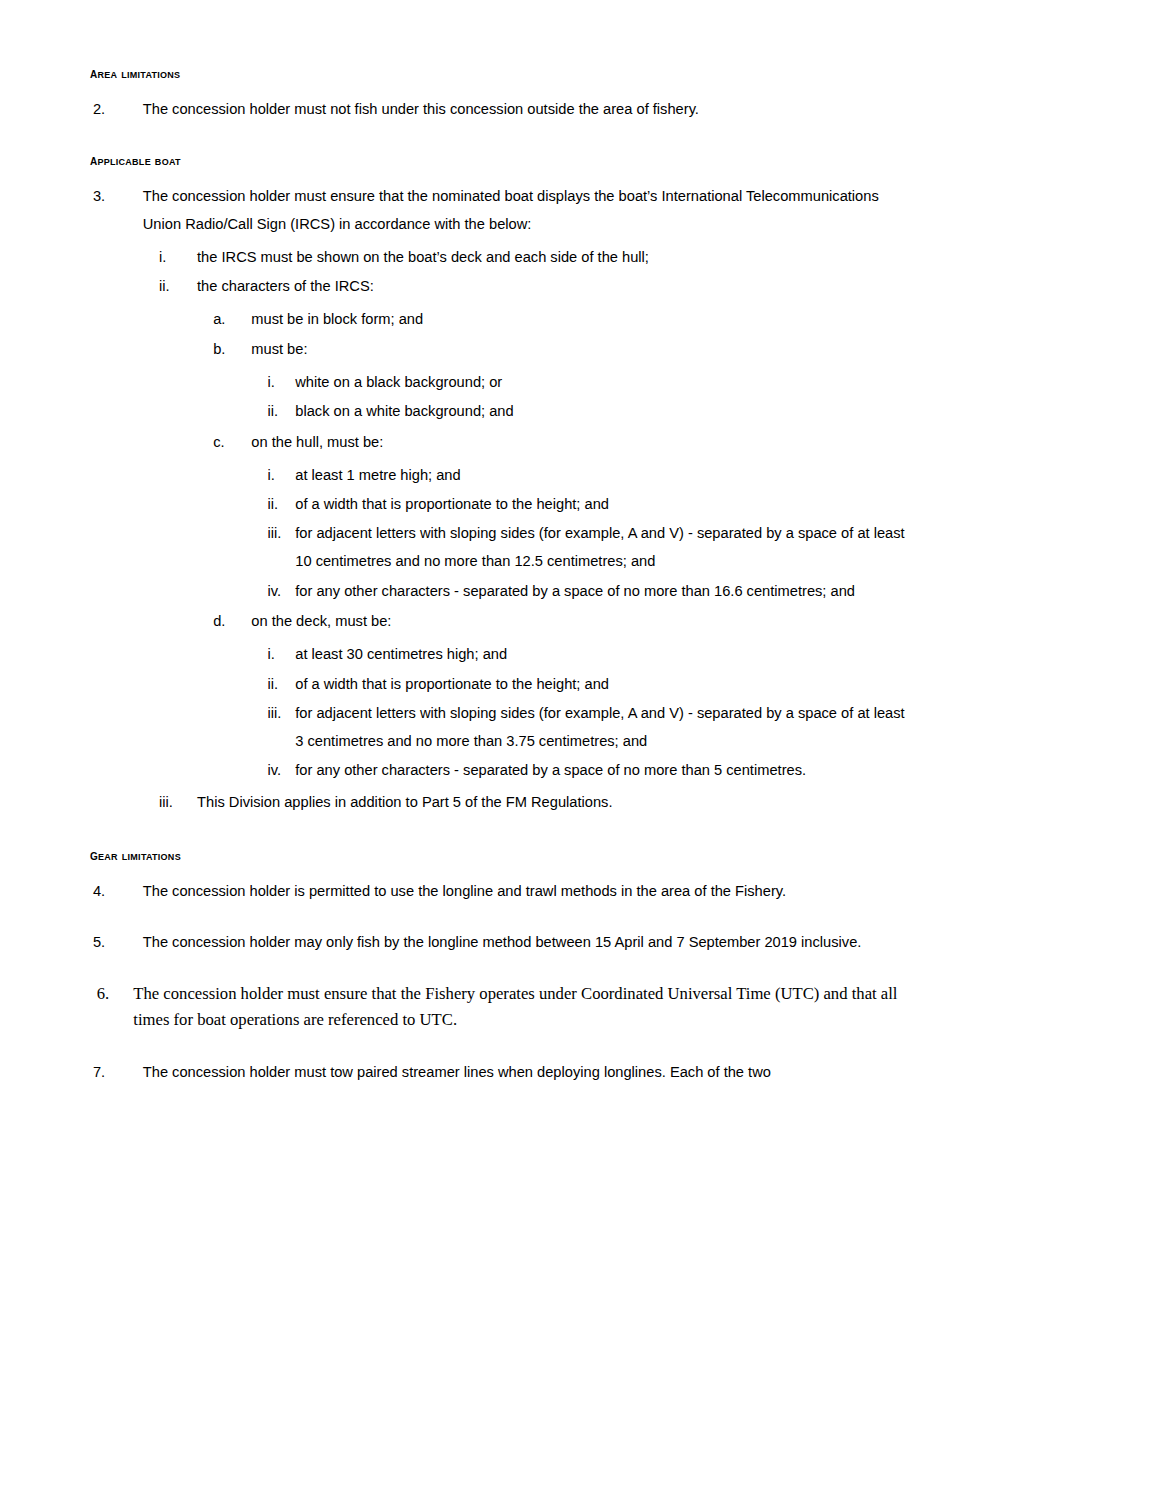Area Limitations
2.
The concession holder must not fish under this concession outside the area of fishery.
Applicable Boat
3.
The concession holder must ensure that the nominated boat displays the boat’s International Telecommunications Union Radio/Call Sign (IRCS) in accordance with the below:
i. the IRCS must be shown on the boat’s deck and each side of the hull;
ii. the characters of the IRCS:
a. must be in block form; and
b. must be:
i. white on a black background; or
ii. black on a white background; and
c. on the hull, must be:
i. at least 1 metre high; and
ii. of a width that is proportionate to the height; and
iii. for adjacent letters with sloping sides (for example, A and V) - separated by a space of at least 10 centimetres and no more than 12.5 centimetres; and
iv. for any other characters - separated by a space of no more than 16.6 centimetres; and
d. on the deck, must be:
i. at least 30 centimetres high; and
ii. of a width that is proportionate to the height; and
iii. for adjacent letters with sloping sides (for example, A and V) - separated by a space of at least 3 centimetres and no more than 3.75 centimetres; and
iv. for any other characters - separated by a space of no more than 5 centimetres.
iii. This Division applies in addition to Part 5 of the FM Regulations.
Gear Limitations
4.
The concession holder is permitted to use the longline and trawl methods in the area of the Fishery.
5.
The concession holder may only fish by the longline method between 15 April and 7 September 2019 inclusive.
6.
The concession holder must ensure that the Fishery operates under Coordinated Universal Time (UTC) and that all times for boat operations are referenced to UTC.
7.
The concession holder must tow paired streamer lines when deploying longlines. Each of the two